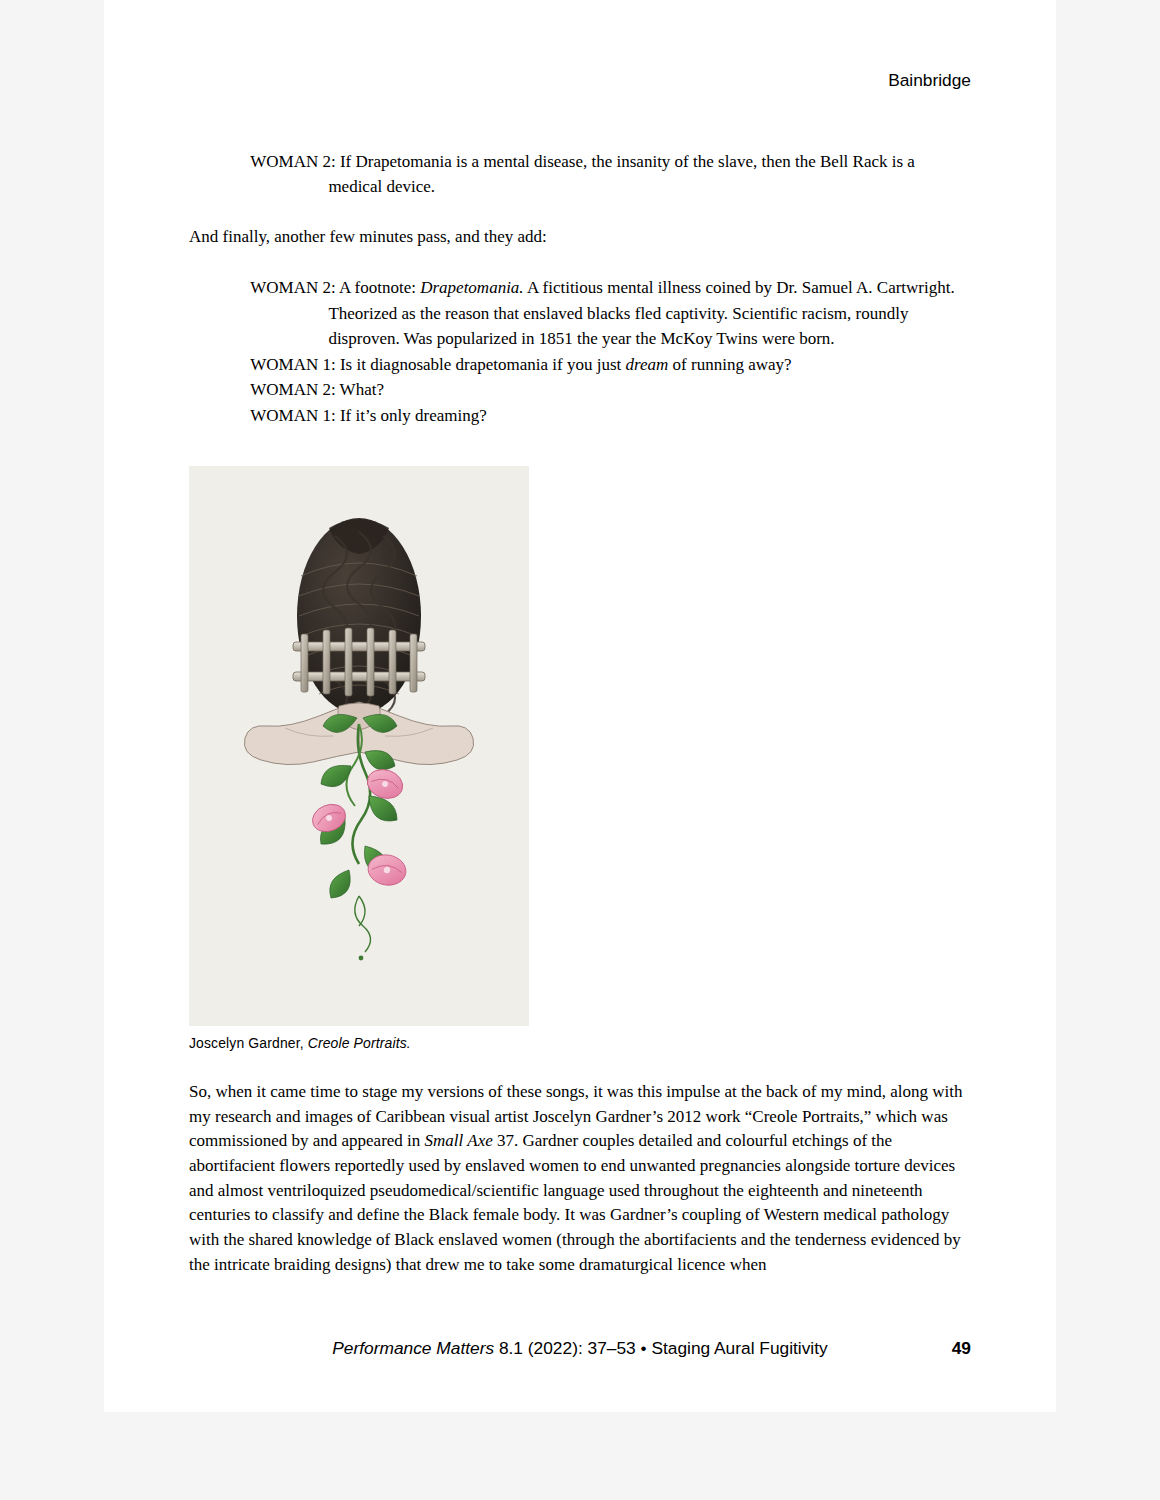Bainbridge
WOMAN 2: If Drapetomania is a mental disease, the insanity of the slave, then the Bell Rack is a medical device.
And finally, another few minutes pass, and they add:
WOMAN 2: A footnote: Drapetomania. A fictitious mental illness coined by Dr. Samuel A. Cartwright. Theorized as the reason that enslaved blacks fled captivity. Scientific racism, roundly disproven. Was popularized in 1851 the year the McKoy Twins were born.
WOMAN 1: Is it diagnosable drapetomania if you just dream of running away?
WOMAN 2: What?
WOMAN 1: If it’s only dreaming?
Joscelyn Gardner, Creole Portraits.
So, when it came time to stage my versions of these songs, it was this impulse at the back of my mind, along with my research and images of Caribbean visual artist Joscelyn Gardner’s 2012 work “Creole Portraits,” which was commissioned by and appeared in Small Axe 37. Gardner couples detailed and colourful etchings of the abortifacient flowers reportedly used by enslaved women to end unwanted pregnancies alongside torture devices and almost ventriloquized pseudomedical/scientific language used throughout the eighteenth and nineteenth centuries to classify and define the Black female body. It was Gardner’s coupling of Western medical pathology with the shared knowledge of Black enslaved women (through the abortifacients and the tenderness evidenced by the intricate braiding designs) that drew me to take some dramaturgical licence when
Performance Matters 8.1 (2022): 37–53 • Staging Aural Fugitivity 49